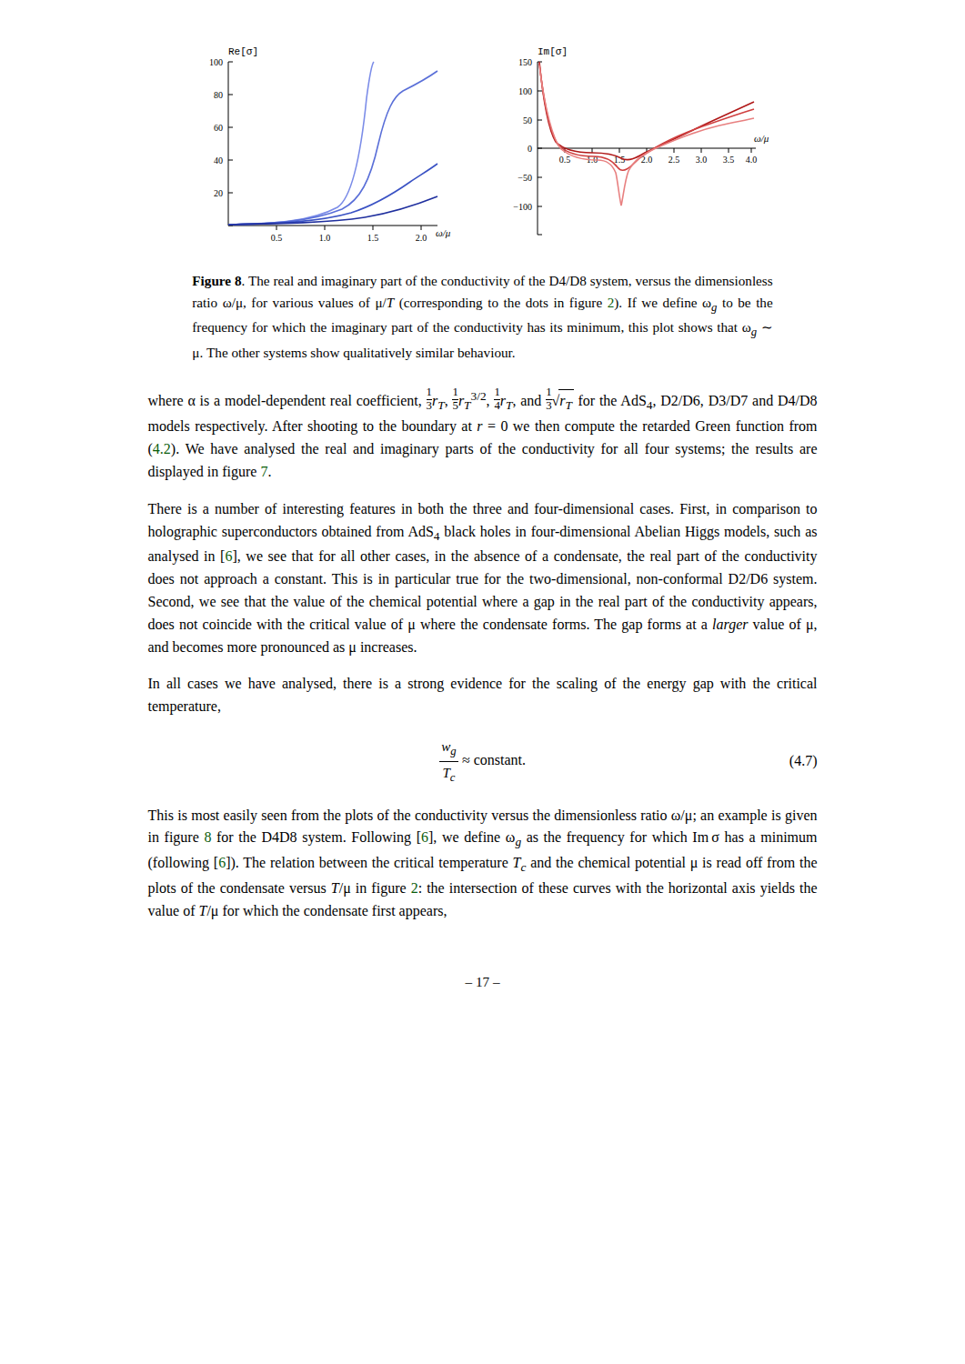20 40 60 80 100 0.5 1.0 1.5 2.0 Re[σ] ω/μ 150 100 50 0 −50 −100 0.5 1.0 1.5 2.0 2.5 3.0 3.5 4.0 Im[σ] ω/μ
Figure 8. The real and imaginary part of the conductivity of the D4/D8 system, versus the dimensionless ratio ω/μ, for various values of μ/T (corresponding to the dots in figure 2). If we define ωg to be the frequency for which the imaginary part of the conductivity has its minimum, this plot shows that ωg ∼ μ. The other systems show qualitatively similar behaviour.
where α is a model-dependent real coefficient, 13 rT, 15 rT3/2, 14 rT, and 13√rT for the AdS4, D2/D6, D3/D7 and D4/D8 models respectively. After shooting to the boundary at r = 0 we then compute the retarded Green function from (4.2). We have analysed the real and imaginary parts of the conductivity for all four systems; the results are displayed in figure 7.
There is a number of interesting features in both the three and four-dimensional cases. First, in comparison to holographic superconductors obtained from AdS4 black holes in four-dimensional Abelian Higgs models, such as analysed in [6], we see that for all other cases, in the absence of a condensate, the real part of the conductivity does not approach a constant. This is in particular true for the two-dimensional, non-conformal D2/D6 system. Second, we see that the value of the chemical potential where a gap in the real part of the conductivity appears, does not coincide with the critical value of μ where the condensate forms. The gap forms at a larger value of μ, and becomes more pronounced as μ increases.
In all cases we have analysed, there is a strong evidence for the scaling of the energy gap with the critical temperature,
wg Tc ≈ constant. (4.7)
This is most easily seen from the plots of the conductivity versus the dimensionless ratio ω/μ; an example is given in figure 8 for the D4D8 system. Following [6], we define ωg as the frequency for which Im σ has a minimum (following [6]). The relation between the critical temperature Tc and the chemical potential μ is read off from the plots of the condensate versus T/μ in figure 2: the intersection of these curves with the horizontal axis yields the value of T/μ for which the condensate first appears,
– 17 –